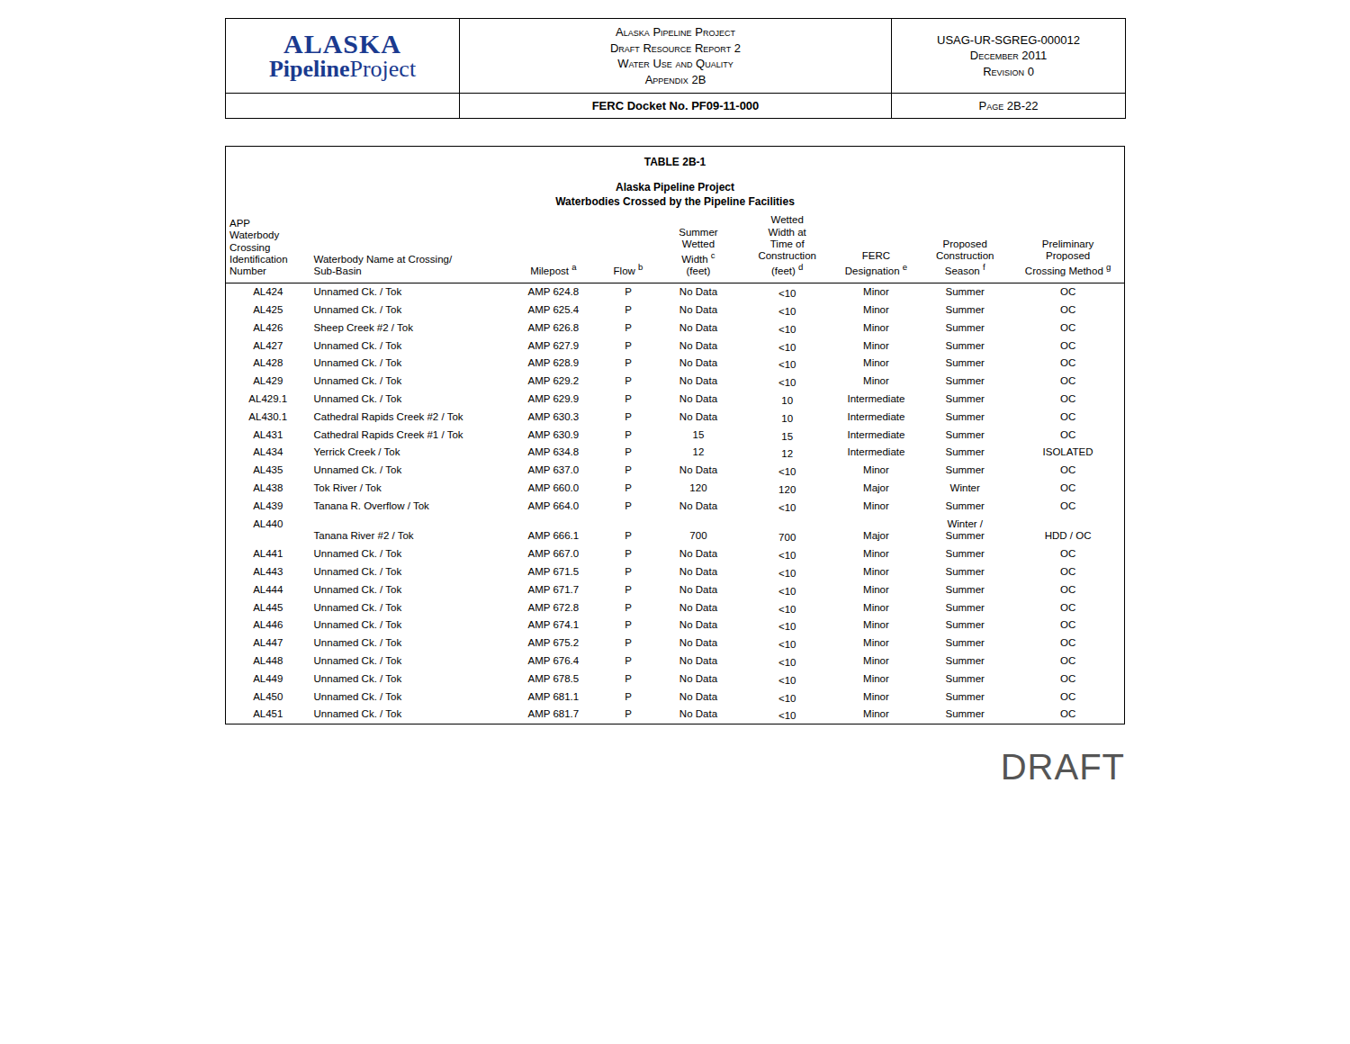ALASKA
Pipeline Project
Alaska Pipeline Project
Draft Resource Report 2
Water Use and Quality
Appendix 2B
USAG-UR-SGREG-000012
December 2011
Revision 0
FERC Docket No. PF09-11-000
Page 2B-22
TABLE 2B-1
Alaska Pipeline Project
Waterbodies Crossed by the Pipeline Facilities
| APP Waterbody Crossing Identification Number | Waterbody Name at Crossing/ Sub-Basin | Milepost a | Flow b | Summer Wetted Width c (feet) | Wetted Width at Time of Construction (feet) d | FERC Designation e | Proposed Construction Season f | Preliminary Proposed Crossing Method g |
| --- | --- | --- | --- | --- | --- | --- | --- | --- |
| AL424 | Unnamed Ck. / Tok | AMP 624.8 | P | No Data | <10 | Minor | Summer | OC |
| AL425 | Unnamed Ck. / Tok | AMP 625.4 | P | No Data | <10 | Minor | Summer | OC |
| AL426 | Sheep Creek #2 / Tok | AMP 626.8 | P | No Data | <10 | Minor | Summer | OC |
| AL427 | Unnamed Ck. / Tok | AMP 627.9 | P | No Data | <10 | Minor | Summer | OC |
| AL428 | Unnamed Ck. / Tok | AMP 628.9 | P | No Data | <10 | Minor | Summer | OC |
| AL429 | Unnamed Ck. / Tok | AMP 629.2 | P | No Data | <10 | Minor | Summer | OC |
| AL429.1 | Unnamed Ck. / Tok | AMP 629.9 | P | No Data | 10 | Intermediate | Summer | OC |
| AL430.1 | Cathedral Rapids Creek #2 / Tok | AMP 630.3 | P | No Data | 10 | Intermediate | Summer | OC |
| AL431 | Cathedral Rapids Creek #1 / Tok | AMP 630.9 | P | 15 | 15 | Intermediate | Summer | OC |
| AL434 | Yerrick Creek / Tok | AMP 634.8 | P | 12 | 12 | Intermediate | Summer | ISOLATED |
| AL435 | Unnamed Ck. / Tok | AMP 637.0 | P | No Data | <10 | Minor | Summer | OC |
| AL438 | Tok River / Tok | AMP 660.0 | P | 120 | 120 | Major | Winter | OC |
| AL439 | Tanana R. Overflow / Tok | AMP 664.0 | P | No Data | <10 | Minor | Summer | OC |
| AL440 | Tanana River #2 / Tok | AMP 666.1 | P | 700 | 700 | Major | Winter / Summer | HDD / OC |
| AL441 | Unnamed Ck. / Tok | AMP 667.0 | P | No Data | <10 | Minor | Summer | OC |
| AL443 | Unnamed Ck. / Tok | AMP 671.5 | P | No Data | <10 | Minor | Summer | OC |
| AL444 | Unnamed Ck. / Tok | AMP 671.7 | P | No Data | <10 | Minor | Summer | OC |
| AL445 | Unnamed Ck. / Tok | AMP 672.8 | P | No Data | <10 | Minor | Summer | OC |
| AL446 | Unnamed Ck. / Tok | AMP 674.1 | P | No Data | <10 | Minor | Summer | OC |
| AL447 | Unnamed Ck. / Tok | AMP 675.2 | P | No Data | <10 | Minor | Summer | OC |
| AL448 | Unnamed Ck. / Tok | AMP 676.4 | P | No Data | <10 | Minor | Summer | OC |
| AL449 | Unnamed Ck. / Tok | AMP 678.5 | P | No Data | <10 | Minor | Summer | OC |
| AL450 | Unnamed Ck. / Tok | AMP 681.1 | P | No Data | <10 | Minor | Summer | OC |
| AL451 | Unnamed Ck. / Tok | AMP 681.7 | P | No Data | <10 | Minor | Summer | OC |
DRAFT